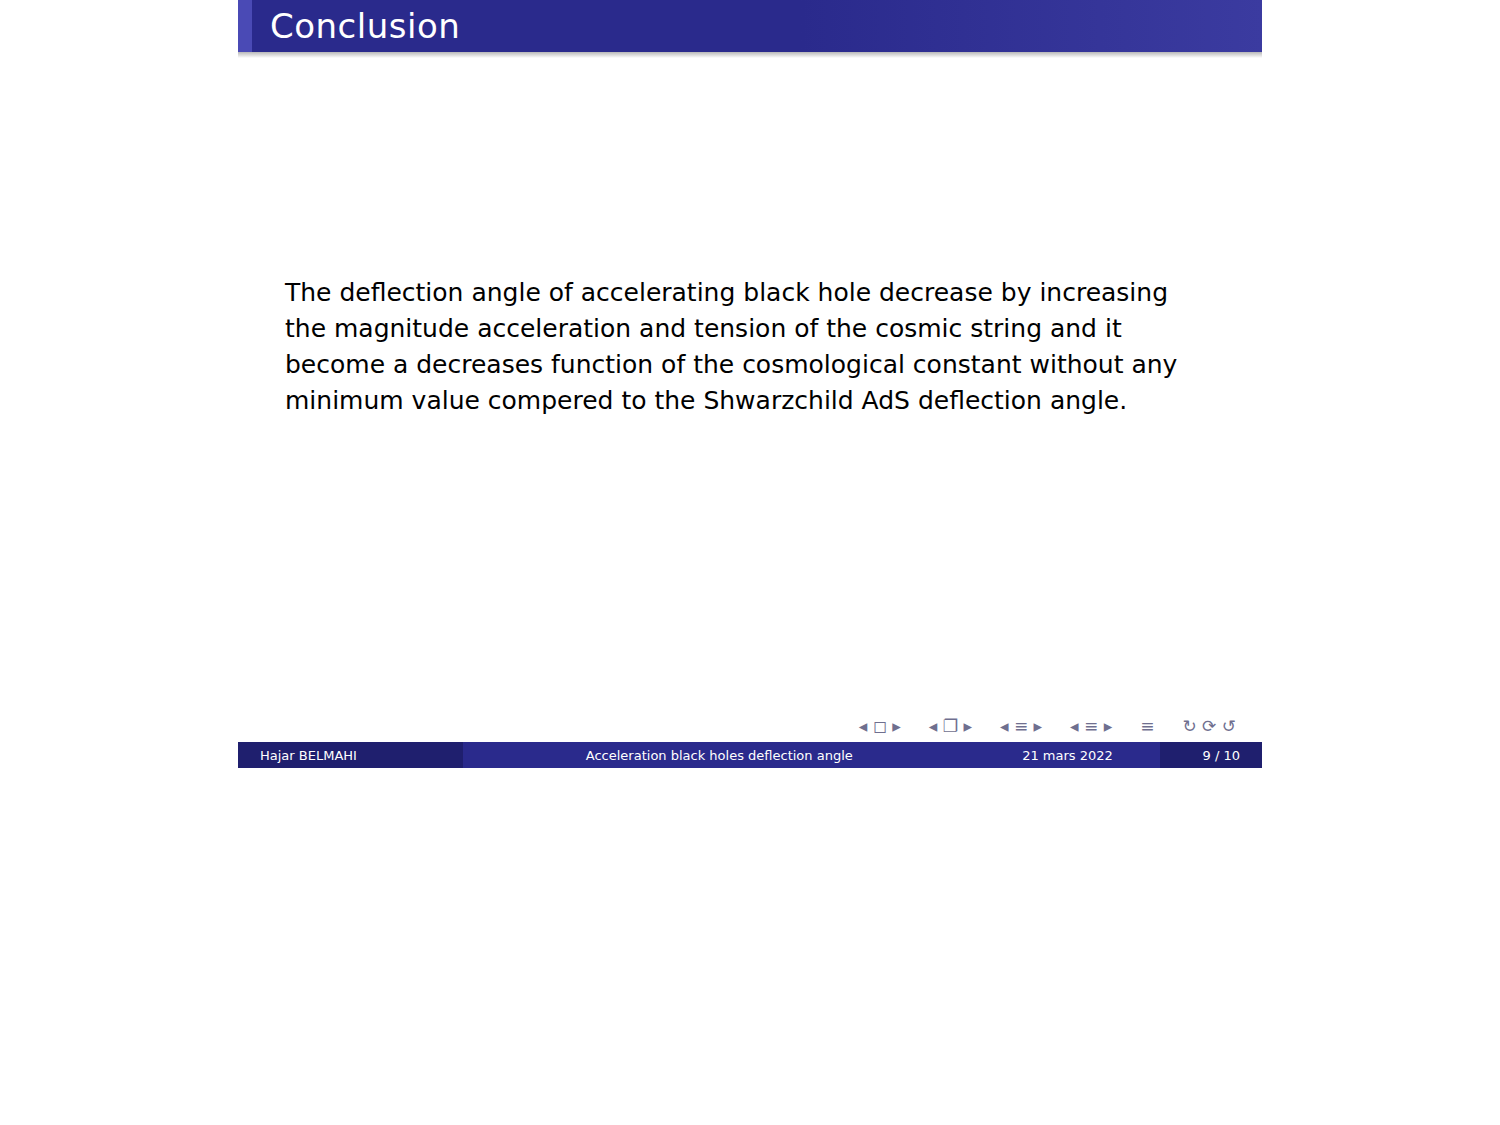Conclusion
The deflection angle of accelerating black hole decrease by increasing the magnitude acceleration and tension of the cosmic string and it become a decreases function of the cosmological constant without any minimum value compered to the Shwarzchild AdS deflection angle.
◂ ◻ ▸ ◂ ❐ ▸ ◂ ≡ ▸ ◂ ≡ ▸ ≡ ↻ ⟳ ↺
Hajar BELMAHI
Acceleration black holes deflection angle
21 mars 2022
9 / 10